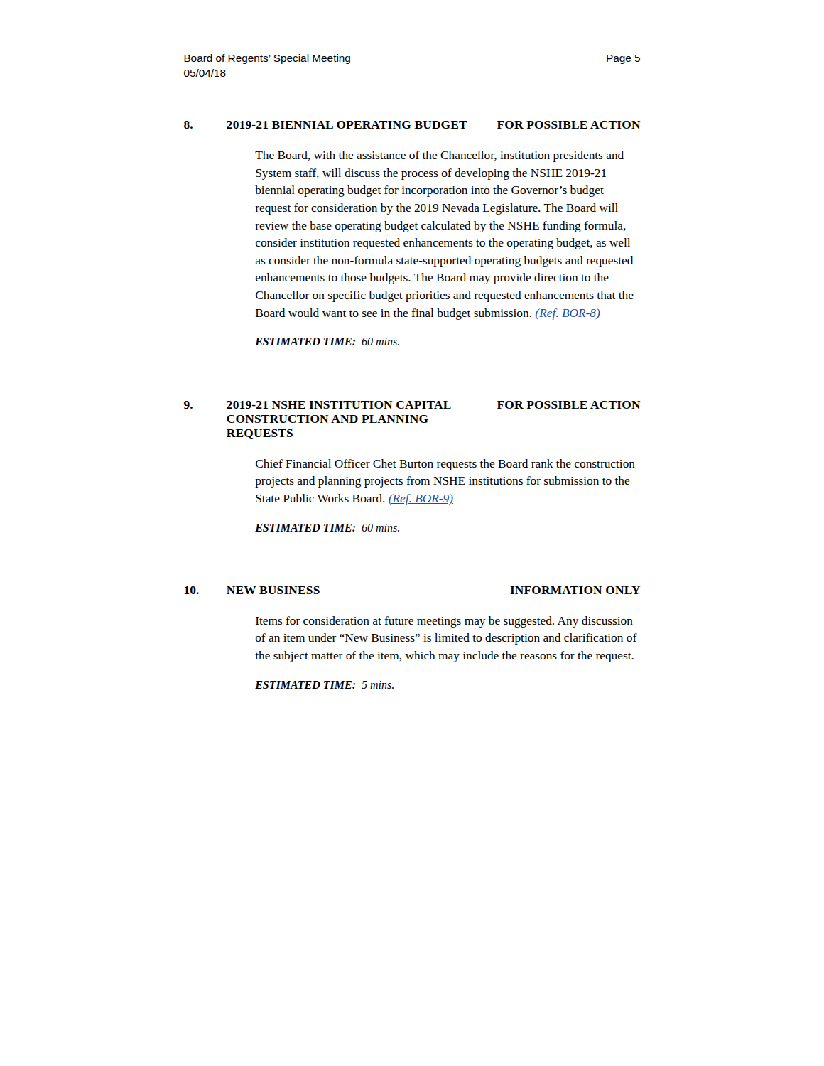Board of Regents’ Special Meeting
05/04/18
Page 5
8.
2019-21 Biennial Operating Budget
FOR POSSIBLE ACTION
The Board, with the assistance of the Chancellor, institution presidents and System staff, will discuss the process of developing the NSHE 2019-21 biennial operating budget for incorporation into the Governor’s budget request for consideration by the 2019 Nevada Legislature. The Board will review the base operating budget calculated by the NSHE funding formula, consider institution requested enhancements to the operating budget, as well as consider the non-formula state-supported operating budgets and requested enhancements to those budgets. The Board may provide direction to the Chancellor on specific budget priorities and requested enhancements that the Board would want to see in the final budget submission. (Ref. BOR-8)
ESTIMATED TIME: 60 mins.
9.
2019-21 NSHE Institution CapitalConstruction and Planning Requests
FOR POSSIBLE ACTION
Chief Financial Officer Chet Burton requests the Board rank the construction projects and planning projects from NSHE institutions for submission to the State Public Works Board. (Ref. BOR-9)
ESTIMATED TIME: 60 mins.
10.
New Business
INFORMATION ONLY
Items for consideration at future meetings may be suggested. Any discussion of an item under “New Business” is limited to description and clarification of the subject matter of the item, which may include the reasons for the request.
ESTIMATED TIME: 5 mins.